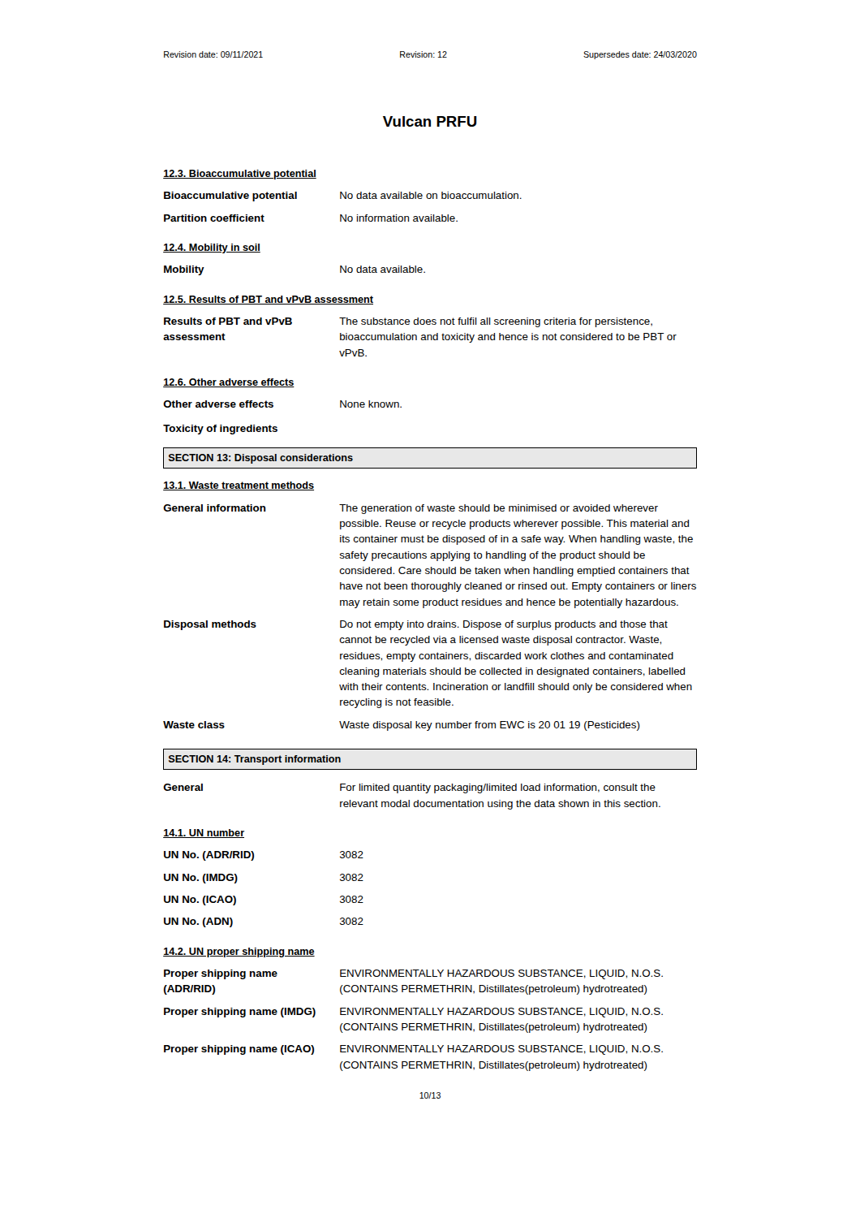Revision date: 09/11/2021 Revision: 12 Supersedes date: 24/03/2020
Vulcan PRFU
12.3. Bioaccumulative potential
| Bioaccumulative potential | No data available on bioaccumulation. |
| Partition coefficient | No information available. |
12.4. Mobility in soil
| Mobility | No data available. |
12.5. Results of PBT and vPvB assessment
| Results of PBT and vPvB assessment | The substance does not fulfil all screening criteria for persistence, bioaccumulation and toxicity and hence is not considered to be PBT or vPvB. |
12.6. Other adverse effects
| Other adverse effects | None known. |
Toxicity of ingredients
SECTION 13: Disposal considerations
13.1. Waste treatment methods
| General information | The generation of waste should be minimised or avoided wherever possible. Reuse or recycle products wherever possible. This material and its container must be disposed of in a safe way. When handling waste, the safety precautions applying to handling of the product should be considered. Care should be taken when handling emptied containers that have not been thoroughly cleaned or rinsed out. Empty containers or liners may retain some product residues and hence be potentially hazardous. |
| Disposal methods | Do not empty into drains. Dispose of surplus products and those that cannot be recycled via a licensed waste disposal contractor. Waste, residues, empty containers, discarded work clothes and contaminated cleaning materials should be collected in designated containers, labelled with their contents. Incineration or landfill should only be considered when recycling is not feasible. |
| Waste class | Waste disposal key number from EWC is 20 01 19 (Pesticides) |
SECTION 14: Transport information
| General | For limited quantity packaging/limited load information, consult the relevant modal documentation using the data shown in this section. |
14.1. UN number
| UN No. (ADR/RID) | 3082 |
| UN No. (IMDG) | 3082 |
| UN No. (ICAO) | 3082 |
| UN No. (ADN) | 3082 |
14.2. UN proper shipping name
| Proper shipping name (ADR/RID) | ENVIRONMENTALLY HAZARDOUS SUBSTANCE, LIQUID, N.O.S. (CONTAINS PERMETHRIN, Distillates(petroleum) hydrotreated) |
| Proper shipping name (IMDG) | ENVIRONMENTALLY HAZARDOUS SUBSTANCE, LIQUID, N.O.S. (CONTAINS PERMETHRIN, Distillates(petroleum) hydrotreated) |
| Proper shipping name (ICAO) | ENVIRONMENTALLY HAZARDOUS SUBSTANCE, LIQUID, N.O.S. (CONTAINS PERMETHRIN, Distillates(petroleum) hydrotreated) |
10/13